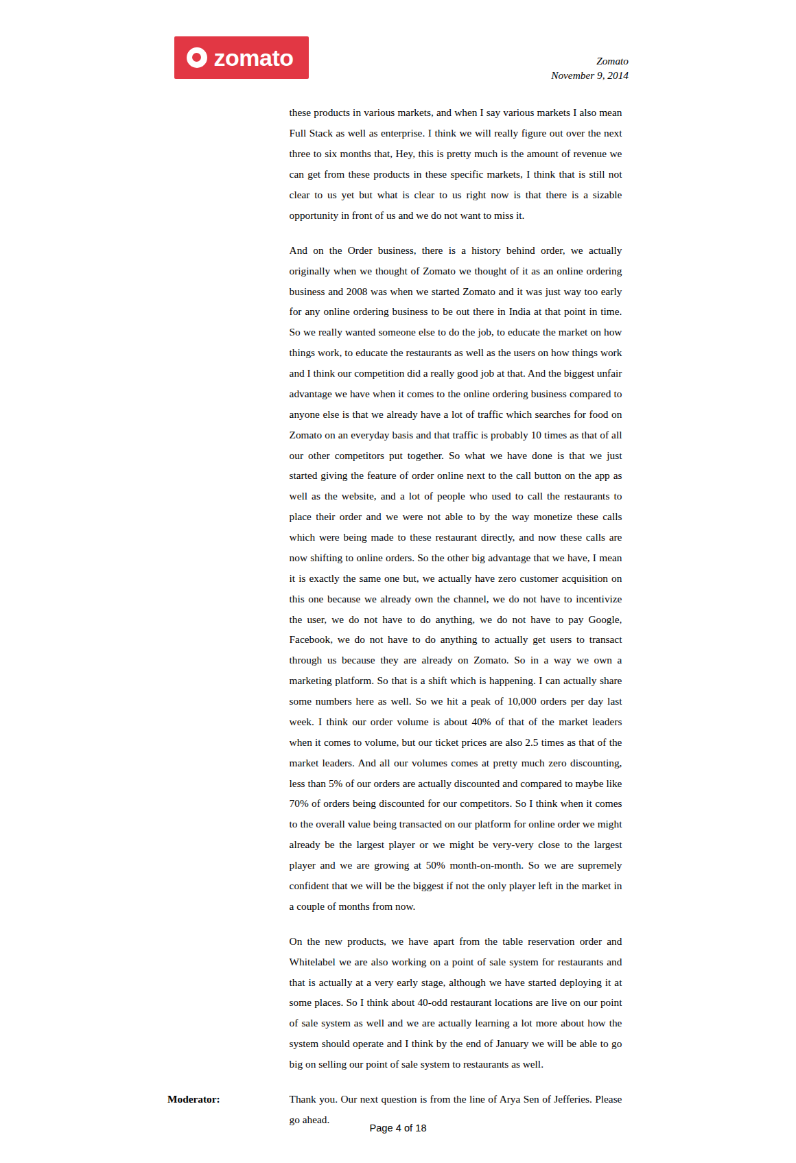zomato
Zomato
November 9, 2014
these products in various markets, and when I say various markets I also mean Full Stack as well as enterprise. I think we will really figure out over the next three to six months that, Hey, this is pretty much is the amount of revenue we can get from these products in these specific markets, I think that is still not clear to us yet but what is clear to us right now is that there is a sizable opportunity in front of us and we do not want to miss it.
And on the Order business, there is a history behind order, we actually originally when we thought of Zomato we thought of it as an online ordering business and 2008 was when we started Zomato and it was just way too early for any online ordering business to be out there in India at that point in time. So we really wanted someone else to do the job, to educate the market on how things work, to educate the restaurants as well as the users on how things work and I think our competition did a really good job at that. And the biggest unfair advantage we have when it comes to the online ordering business compared to anyone else is that we already have a lot of traffic which searches for food on Zomato on an everyday basis and that traffic is probably 10 times as that of all our other competitors put together. So what we have done is that we just started giving the feature of order online next to the call button on the app as well as the website, and a lot of people who used to call the restaurants to place their order and we were not able to by the way monetize these calls which were being made to these restaurant directly, and now these calls are now shifting to online orders. So the other big advantage that we have, I mean it is exactly the same one but, we actually have zero customer acquisition on this one because we already own the channel, we do not have to incentivize the user, we do not have to do anything, we do not have to pay Google, Facebook, we do not have to do anything to actually get users to transact through us because they are already on Zomato. So in a way we own a marketing platform. So that is a shift which is happening. I can actually share some numbers here as well. So we hit a peak of 10,000 orders per day last week. I think our order volume is about 40% of that of the market leaders when it comes to volume, but our ticket prices are also 2.5 times as that of the market leaders. And all our volumes comes at pretty much zero discounting, less than 5% of our orders are actually discounted and compared to maybe like 70% of orders being discounted for our competitors. So I think when it comes to the overall value being transacted on our platform for online order we might already be the largest player or we might be very-very close to the largest player and we are growing at 50% month-on-month. So we are supremely confident that we will be the biggest if not the only player left in the market in a couple of months from now.
On the new products, we have apart from the table reservation order and Whitelabel we are also working on a point of sale system for restaurants and that is actually at a very early stage, although we have started deploying it at some places. So I think about 40-odd restaurant locations are live on our point of sale system as well and we are actually learning a lot more about how the system should operate and I think by the end of January we will be able to go big on selling our point of sale system to restaurants as well.
Moderator:
Thank you. Our next question is from the line of Arya Sen of Jefferies. Please go ahead.
Page 4 of 18